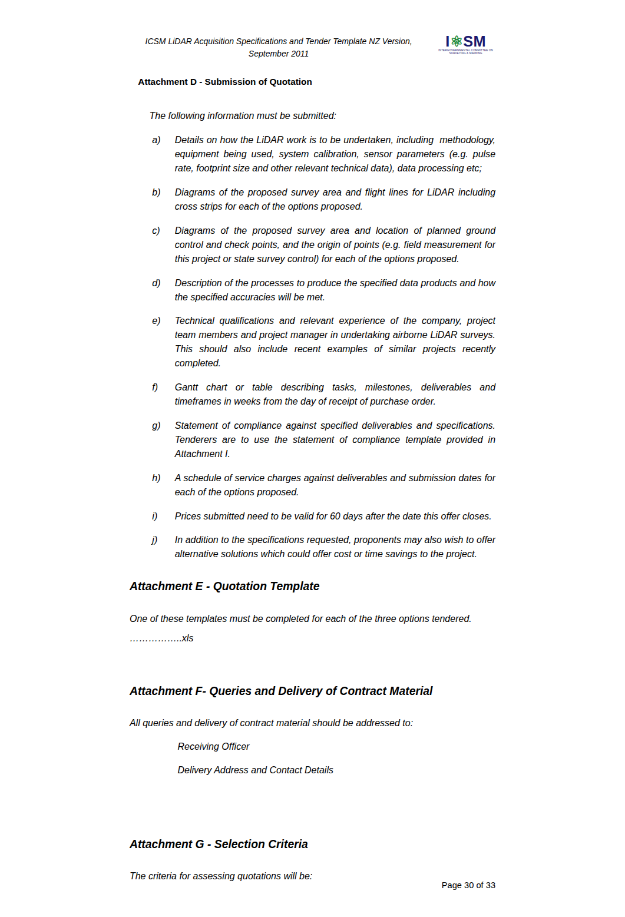ICSM LiDAR Acquisition Specifications and Tender Template NZ Version, September 2011
I⚛SM
INTERGOVERNMENTAL COMMITTEE ON
SURVEYING & MAPPING
Attachment D - Submission of Quotation
The following information must be submitted:
a) Details on how the LiDAR work is to be undertaken, including methodology, equipment being used, system calibration, sensor parameters (e.g. pulse rate, footprint size and other relevant technical data), data processing etc;
b) Diagrams of the proposed survey area and flight lines for LiDAR including cross strips for each of the options proposed.
c) Diagrams of the proposed survey area and location of planned ground control and check points, and the origin of points (e.g. field measurement for this project or state survey control) for each of the options proposed.
d) Description of the processes to produce the specified data products and how the specified accuracies will be met.
e) Technical qualifications and relevant experience of the company, project team members and project manager in undertaking airborne LiDAR surveys. This should also include recent examples of similar projects recently completed.
f) Gantt chart or table describing tasks, milestones, deliverables and timeframes in weeks from the day of receipt of purchase order.
g) Statement of compliance against specified deliverables and specifications. Tenderers are to use the statement of compliance template provided in Attachment I.
h) A schedule of service charges against deliverables and submission dates for each of the options proposed.
i) Prices submitted need to be valid for 60 days after the date this offer closes.
j) In addition to the specifications requested, proponents may also wish to offer alternative solutions which could offer cost or time savings to the project.
Attachment E - Quotation Template
One of these templates must be completed for each of the three options tendered.
……………..xls
Attachment F- Queries and Delivery of Contract Material
All queries and delivery of contract material should be addressed to:
Receiving Officer
Delivery Address and Contact Details
Attachment G - Selection Criteria
The criteria for assessing quotations will be:
Page 30 of 33